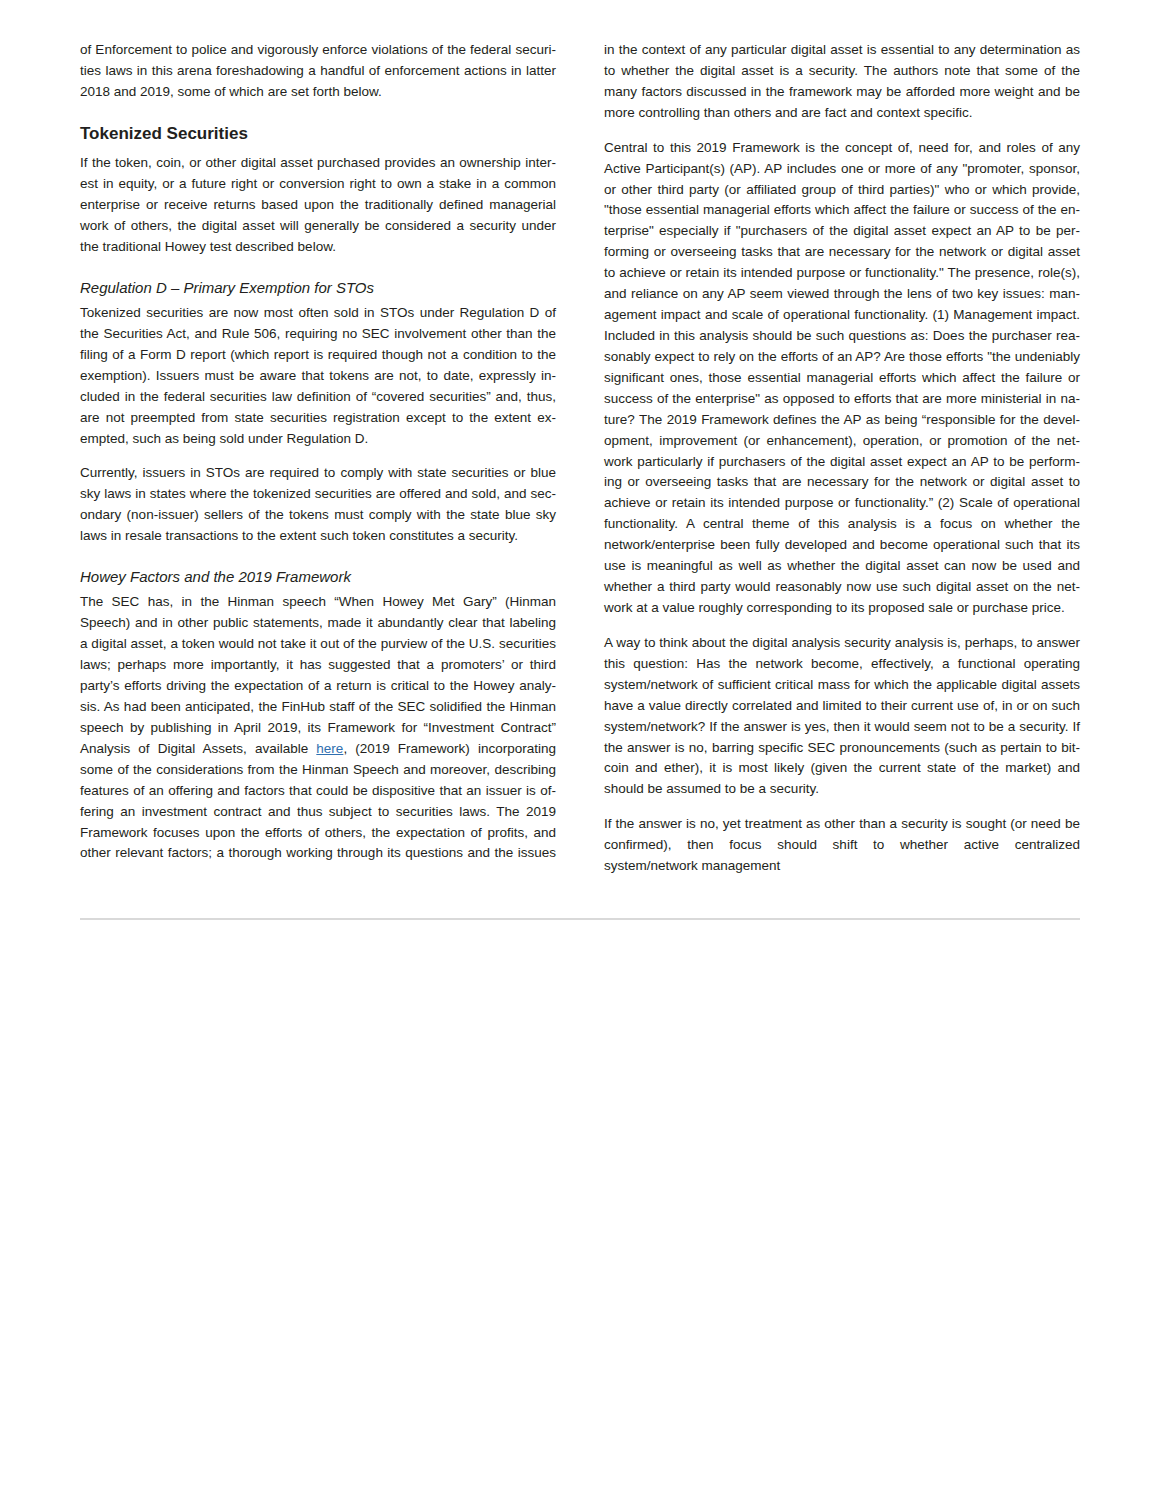of Enforcement to police and vigorously enforce violations of the federal securities laws in this arena foreshadowing a handful of enforcement actions in latter 2018 and 2019, some of which are set forth below.
Tokenized Securities
If the token, coin, or other digital asset purchased provides an ownership interest in equity, or a future right or conversion right to own a stake in a common enterprise or receive returns based upon the traditionally defined managerial work of others, the digital asset will generally be considered a security under the traditional Howey test described below.
Regulation D – Primary Exemption for STOs
Tokenized securities are now most often sold in STOs under Regulation D of the Securities Act, and Rule 506, requiring no SEC involvement other than the filing of a Form D report (which report is required though not a condition to the exemption). Issuers must be aware that tokens are not, to date, expressly included in the federal securities law definition of “covered securities” and, thus, are not preempted from state securities registration except to the extent exempted, such as being sold under Regulation D.
Currently, issuers in STOs are required to comply with state securities or blue sky laws in states where the tokenized securities are offered and sold, and secondary (non-issuer) sellers of the tokens must comply with the state blue sky laws in resale transactions to the extent such token constitutes a security.
Howey Factors and the 2019 Framework
The SEC has, in the Hinman speech “When Howey Met Gary” (Hinman Speech) and in other public statements, made it abundantly clear that labeling a digital asset, a token would not take it out of the purview of the U.S. securities laws; perhaps more importantly, it has suggested that a promoters’ or third party’s efforts driving the expectation of a return is critical to the Howey analysis. As had been anticipated, the FinHub staff of the SEC solidified the Hinman speech by publishing in April 2019, its Framework for “Investment Contract” Analysis of Digital Assets, available here, (2019 Framework) incorporating some of the considerations from the Hinman Speech and moreover, describing features of an offering and factors that could be dispositive that an issuer is offering an investment contract and thus subject to securities laws. The 2019 Framework focuses upon the efforts of others, the expectation of profits, and other relevant factors; a thorough working through its questions and the issues in the context of any particular digital asset is essential to any determination as to whether the digital asset is a security. The authors note that some of the many factors discussed in the framework may be afforded more weight and be more controlling than others and are fact and context specific.
Central to this 2019 Framework is the concept of, need for, and roles of any Active Participant(s) (AP). AP includes one or more of any "promoter, sponsor, or other third party (or affiliated group of third parties)" who or which provide, "those essential managerial efforts which affect the failure or success of the enterprise" especially if "purchasers of the digital asset expect an AP to be performing or overseeing tasks that are necessary for the network or digital asset to achieve or retain its intended purpose or functionality." The presence, role(s), and reliance on any AP seem viewed through the lens of two key issues: management impact and scale of operational functionality. (1) Management impact. Included in this analysis should be such questions as: Does the purchaser reasonably expect to rely on the efforts of an AP? Are those efforts "the undeniably significant ones, those essential managerial efforts which affect the failure or success of the enterprise" as opposed to efforts that are more ministerial in nature? The 2019 Framework defines the AP as being “responsible for the development, improvement (or enhancement), operation, or promotion of the network particularly if purchasers of the digital asset expect an AP to be performing or overseeing tasks that are necessary for the network or digital asset to achieve or retain its intended purpose or functionality.” (2) Scale of operational functionality. A central theme of this analysis is a focus on whether the network/enterprise been fully developed and become operational such that its use is meaningful as well as whether the digital asset can now be used and whether a third party would reasonably now use such digital asset on the network at a value roughly corresponding to its proposed sale or purchase price.
A way to think about the digital analysis security analysis is, perhaps, to answer this question: Has the network become, effectively, a functional operating system/network of sufficient critical mass for which the applicable digital assets have a value directly correlated and limited to their current use of, in or on such system/network? If the answer is yes, then it would seem not to be a security. If the answer is no, barring specific SEC pronouncements (such as pertain to bitcoin and ether), it is most likely (given the current state of the market) and should be assumed to be a security.
If the answer is no, yet treatment as other than a security is sought (or need be confirmed), then focus should shift to whether active centralized system/network management